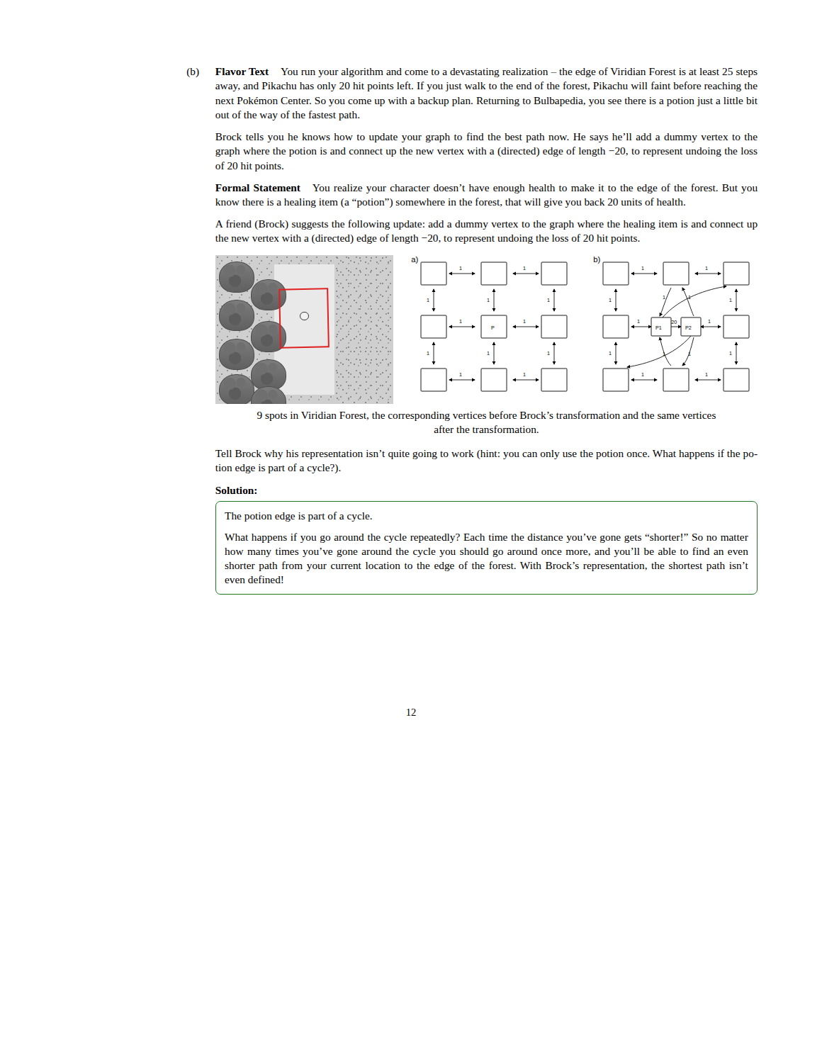(b)
Flavor Text You run your algorithm and come to a devastating realization – the edge of Viridian Forest is at least 25 steps away, and Pikachu has only 20 hit points left. If you just walk to the end of the forest, Pikachu will faint before reaching the next Pokémon Center. So you come up with a backup plan. Returning to Bulbapedia, you see there is a potion just a little bit out of the way of the fastest path.
Brock tells you he knows how to update your graph to find the best path now. He says he’ll add a dummy vertex to the graph where the potion is and connect up the new vertex with a (directed) edge of length −20, to represent undoing the loss of 20 hit points.
Formal Statement You realize your character doesn’t have enough health to make it to the edge of the forest. But you know there is a healing item (a “potion”) somewhere in the forest, that will give you back 20 units of health.
A friend (Brock) suggests the following update: add a dummy vertex to the graph where the healing item is and connect up the new vertex with a (directed) edge of length −20, to represent undoing the loss of 20 hit points.
a) 1 1 1 1 1 1 1 1 1 1 1 1 P
b) 1 1 1 1 1 1 1 1 1 1 −20 1 1 1 1 P1 P2
9 spots in Viridian Forest, the corresponding vertices before Brock’s transformation and the same vertices after the transformation.
Tell Brock why his representation isn’t quite going to work (hint: you can only use the potion once. What happens if the potion edge is part of a cycle?).
Solution:
The potion edge is part of a cycle.
What happens if you go around the cycle repeatedly? Each time the distance you’ve gone gets “shorter!” So no matter how many times you’ve gone around the cycle you should go around once more, and you’ll be able to find an even shorter path from your current location to the edge of the forest. With Brock’s representation, the shortest path isn’t even defined!
12